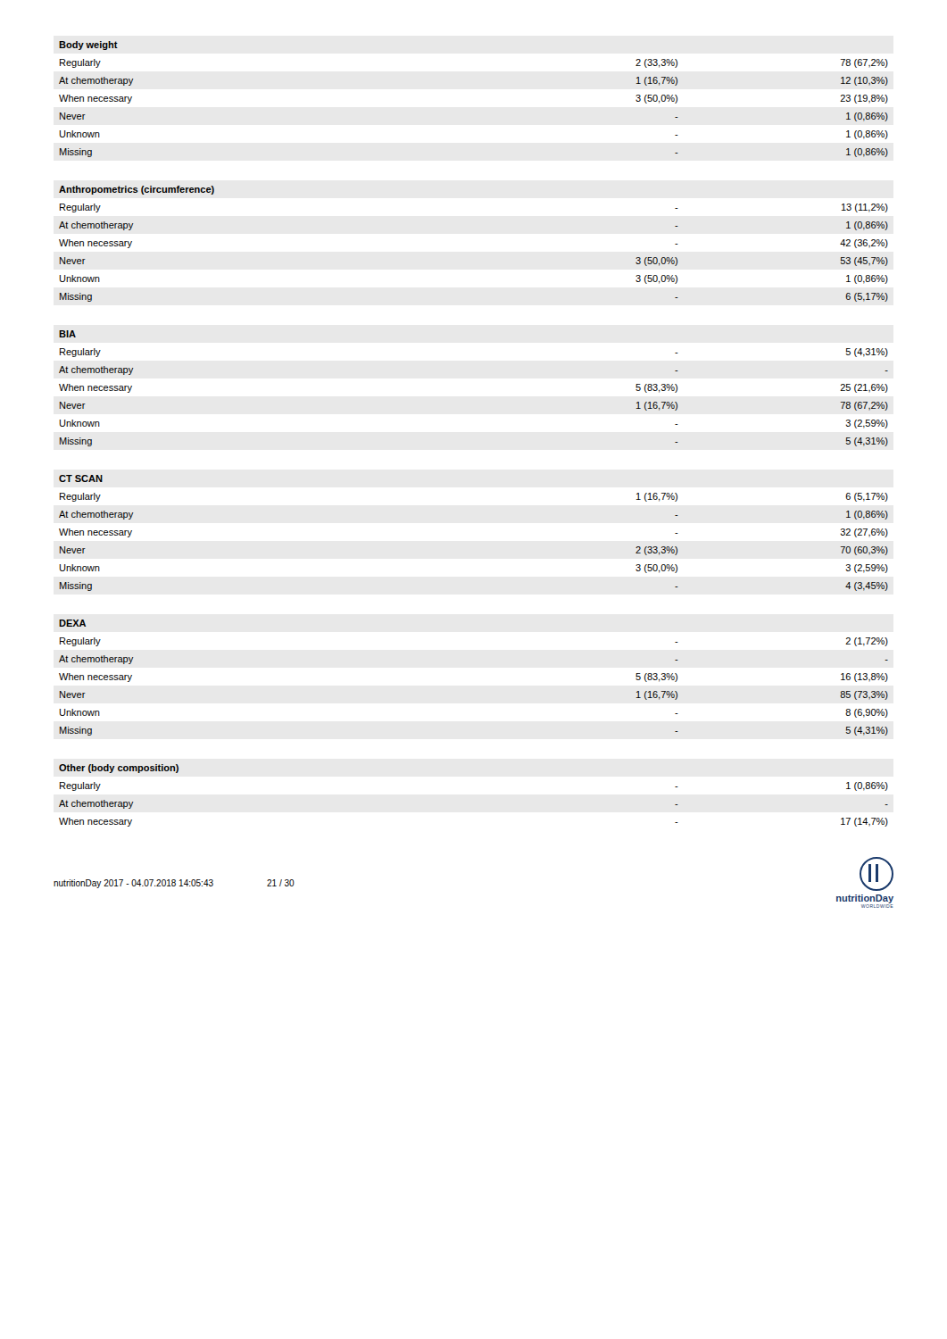| Body weight | | |
| Regularly | 2 (33,3%) | 78 (67,2%) |
| At chemotherapy | 1 (16,7%) | 12 (10,3%) |
| When necessary | 3 (50,0%) | 23 (19,8%) |
| Never | - | 1 (0,86%) |
| Unknown | - | 1 (0,86%) |
| Missing | - | 1 (0,86%) |
| Anthropometrics (circumference) | | |
| Regularly | - | 13 (11,2%) |
| At chemotherapy | - | 1 (0,86%) |
| When necessary | - | 42 (36,2%) |
| Never | 3 (50,0%) | 53 (45,7%) |
| Unknown | 3 (50,0%) | 1 (0,86%) |
| Missing | - | 6 (5,17%) |
| BIA | | |
| Regularly | - | 5 (4,31%) |
| At chemotherapy | - | - |
| When necessary | 5 (83,3%) | 25 (21,6%) |
| Never | 1 (16,7%) | 78 (67,2%) |
| Unknown | - | 3 (2,59%) |
| Missing | - | 5 (4,31%) |
| CT SCAN | | |
| Regularly | 1 (16,7%) | 6 (5,17%) |
| At chemotherapy | - | 1 (0,86%) |
| When necessary | - | 32 (27,6%) |
| Never | 2 (33,3%) | 70 (60,3%) |
| Unknown | 3 (50,0%) | 3 (2,59%) |
| Missing | - | 4 (3,45%) |
| DEXA | | |
| Regularly | - | 2 (1,72%) |
| At chemotherapy | - | - |
| When necessary | 5 (83,3%) | 16 (13,8%) |
| Never | 1 (16,7%) | 85 (73,3%) |
| Unknown | - | 8 (6,90%) |
| Missing | - | 5 (4,31%) |
| Other (body composition) | | |
| Regularly | - | 1 (0,86%) |
| At chemotherapy | - | - |
| When necessary | - | 17 (14,7%) |
nutritionDay 2017 - 04.07.2018 14:05:43
21 / 30
nutritionDay
WORLDWIDE